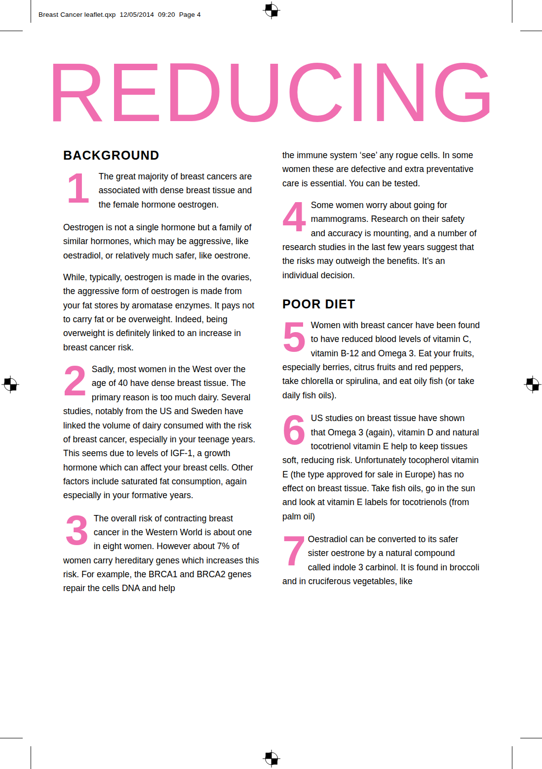Breast Cancer leaflet.qxp 12/05/2014 09:20 Page 4
REDUCING
Background
1
The great majority of breast cancers are associated with dense breast tissue and the female hormone oestrogen.
Oestrogen is not a single hormone but a family of similar hormones, which may be aggressive, like oestradiol, or relatively much safer, like oestrone.
While, typically, oestrogen is made in the ovaries, the aggressive form of oestrogen is made from your fat stores by aromatase enzymes. It pays not to carry fat or be overweight. Indeed, being overweight is definitely linked to an increase in breast cancer risk.
2
Sadly, most women in the West over the age of 40 have dense breast tissue. The primary reason is too much dairy. Several studies, notably from the US and Sweden have linked the volume of dairy consumed with the risk of breast cancer, especially in your teenage years. This seems due to levels of IGF-1, a growth hormone which can affect your breast cells. Other factors include saturated fat consumption, again especially in your formative years.
3
The overall risk of contracting breast cancer in the Western World is about one in eight women. However about 7% of women carry hereditary genes which increases this risk. For example, the BRCA1 and BRCA2 genes repair the cells DNA and help
the immune system ‘see’ any rogue cells. In some women these are defective and extra preventative care is essential. You can be tested.
4
Some women worry about going for mammograms. Research on their safety and accuracy is mounting, and a number of research studies in the last few years suggest that the risks may outweigh the benefits. It’s an individual decision.
Poor Diet
5
Women with breast cancer have been found to have reduced blood levels of vitamin C, vitamin B-12 and Omega 3. Eat your fruits, especially berries, citrus fruits and red peppers, take chlorella or spirulina, and eat oily fish (or take daily fish oils).
6
US studies on breast tissue have shown that Omega 3 (again), vitamin D and natural tocotrienol vitamin E help to keep tissues soft, reducing risk. Unfortunately tocopherol vitamin E (the type approved for sale in Europe) has no effect on breast tissue. Take fish oils, go in the sun and look at vitamin E labels for tocotrienols (from palm oil)
7
Oestradiol can be converted to its safer sister oestrone by a natural compound called indole 3 carbinol. It is found in broccoli and in cruciferous vegetables, like